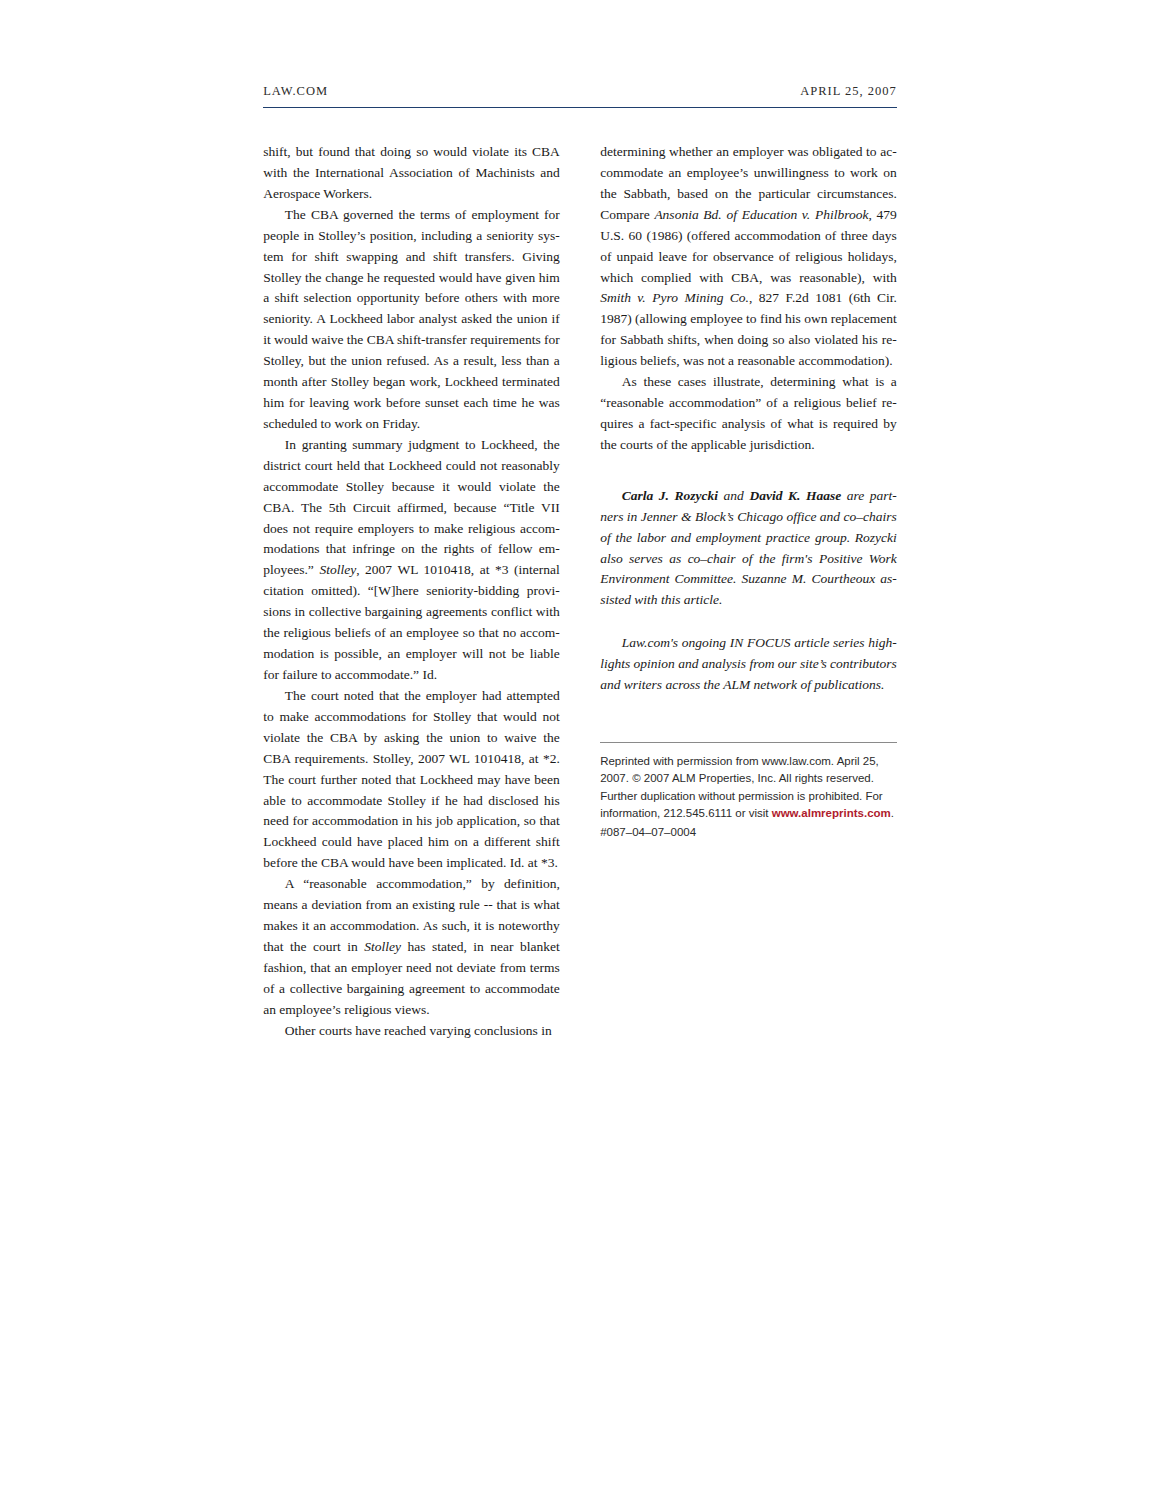Law.com
April 25, 2007
shift, but found that doing so would violate its CBA with the International Association of Machinists and Aerospace Workers.
The CBA governed the terms of employment for people in Stolley’s position, including a seniority system for shift swapping and shift transfers. Giving Stolley the change he requested would have given him a shift selection opportunity before others with more seniority. A Lockheed labor analyst asked the union if it would waive the CBA shift-transfer requirements for Stolley, but the union refused. As a result, less than a month after Stolley began work, Lockheed terminated him for leaving work before sunset each time he was scheduled to work on Friday.
In granting summary judgment to Lockheed, the district court held that Lockheed could not reasonably accommodate Stolley because it would violate the CBA. The 5th Circuit affirmed, because “Title VII does not require employers to make religious accommodations that infringe on the rights of fellow employees.” Stolley, 2007 WL 1010418, at *3 (internal citation omitted). “[W]here seniority-bidding provisions in collective bargaining agreements conflict with the religious beliefs of an employee so that no accommodation is possible, an employer will not be liable for failure to accommodate.” Id.
The court noted that the employer had attempted to make accommodations for Stolley that would not violate the CBA by asking the union to waive the CBA requirements. Stolley, 2007 WL 1010418, at *2. The court further noted that Lockheed may have been able to accommodate Stolley if he had disclosed his need for accommodation in his job application, so that Lockheed could have placed him on a different shift before the CBA would have been implicated. Id. at *3.
A “reasonable accommodation,” by definition, means a deviation from an existing rule -- that is what makes it an accommodation. As such, it is noteworthy that the court in Stolley has stated, in near blanket fashion, that an employer need not deviate from terms of a collective bargaining agreement to accommodate an employee’s religious views.
Other courts have reached varying conclusions in
determining whether an employer was obligated to accommodate an employee’s unwillingness to work on the Sabbath, based on the particular circumstances. Compare Ansonia Bd. of Education v. Philbrook, 479 U.S. 60 (1986) (offered accommodation of three days of unpaid leave for observance of religious holidays, which complied with CBA, was reasonable), with Smith v. Pyro Mining Co., 827 F.2d 1081 (6th Cir. 1987) (allowing employee to find his own replacement for Sabbath shifts, when doing so also violated his religious beliefs, was not a reasonable accommodation).
As these cases illustrate, determining what is a “reasonable accommodation” of a religious belief requires a fact-specific analysis of what is required by the courts of the applicable jurisdiction.
Carla J. Rozycki and David K. Haase are partners in Jenner & Block’s Chicago office and co–chairs of the labor and employment practice group. Rozycki also serves as co–chair of the firm's Positive Work Environment Committee. Suzanne M. Courtheoux assisted with this article.
Law.com's ongoing IN FOCUS article series highlights opinion and analysis from our site’s contributors and writers across the ALM network of publications.
Reprinted with permission from www.law.com. April 25, 2007. © 2007 ALM Properties, Inc. All rights reserved. Further duplication without permission is prohibited. For information, 212.545.6111 or visit www.almreprints.com. #087–04–07–0004